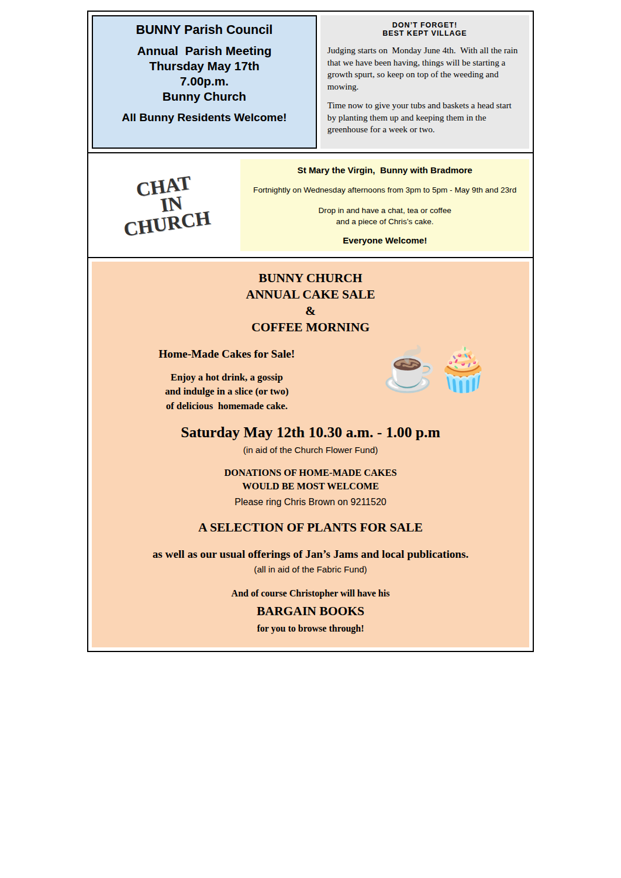BUNNY Parish Council
Annual Parish Meeting
Thursday May 17th
7.00p.m.
Bunny Church
All Bunny Residents Welcome!
DON’T FORGET!
BEST KEPT VILLAGE
Judging starts on Monday June 4th. With all the rain that we have been having, things will be starting a growth spurt, so keep on top of the weeding and mowing.
Time now to give your tubs and baskets a head start by planting them up and keeping them in the greenhouse for a week or two.
CHAT IN CHURCH
St Mary the Virgin, Bunny with Bradmore
Fortnightly on Wednesday afternoons from 3pm to 5pm - May 9th and 23rd
Drop in and have a chat, tea or coffee
and a piece of Chris’s cake.
Everyone Welcome!
BUNNY CHURCH
ANNUAL CAKE SALE
&
COFFEE MORNING
Home-Made Cakes for Sale!
Enjoy a hot drink, a gossip
and indulge in a slice (or two)
of delicious homemade cake.
☕🧁
Saturday May 12th 10.30 a.m. - 1.00 p.m
(in aid of the Church Flower Fund)
DONATIONS OF HOME-MADE CAKES
WOULD BE MOST WELCOME
Please ring Chris Brown on 9211520
A SELECTION OF PLANTS FOR SALE
as well as our usual offerings of Jan’s Jams and local publications.
(all in aid of the Fabric Fund)
And of course Christopher will have his BARGAIN BOOKS for you to browse through!